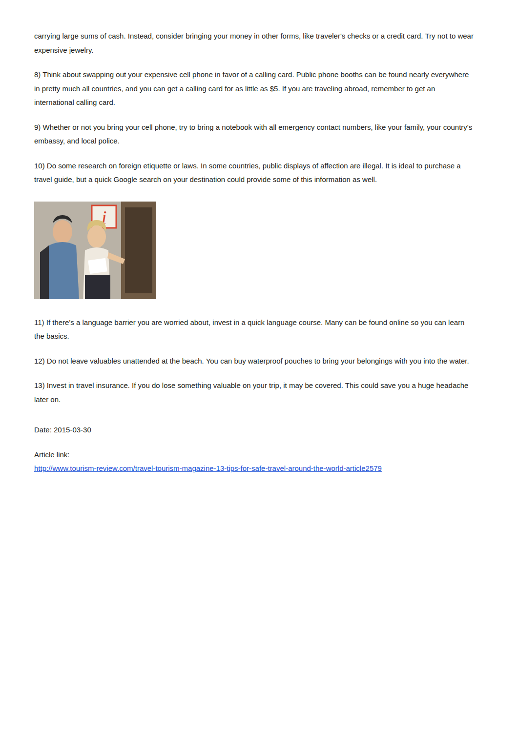carrying large sums of cash. Instead, consider bringing your money in other forms, like traveler's checks or a credit card. Try not to wear expensive jewelry.
8) Think about swapping out your expensive cell phone in favor of a calling card. Public phone booths can be found nearly everywhere in pretty much all countries, and you can get a calling card for as little as $5. If you are traveling abroad, remember to get an international calling card.
9) Whether or not you bring your cell phone, try to bring a notebook with all emergency contact numbers, like your family, your country's embassy, and local police.
10) Do some research on foreign etiquette or laws. In some countries, public displays of affection are illegal. It is ideal to purchase a travel guide, but a quick Google search on your destination could provide some of this information as well.
11) If there's a language barrier you are worried about, invest in a quick language course. Many can be found online so you can learn the basics.
12) Do not leave valuables unattended at the beach. You can buy waterproof pouches to bring your belongings with you into the water.
13) Invest in travel insurance. If you do lose something valuable on your trip, it may be covered. This could save you a huge headache later on.
Date: 2015-03-30
Article link:
http://www.tourism-review.com/travel-tourism-magazine-13-tips-for-safe-travel-around-the-world-article2579